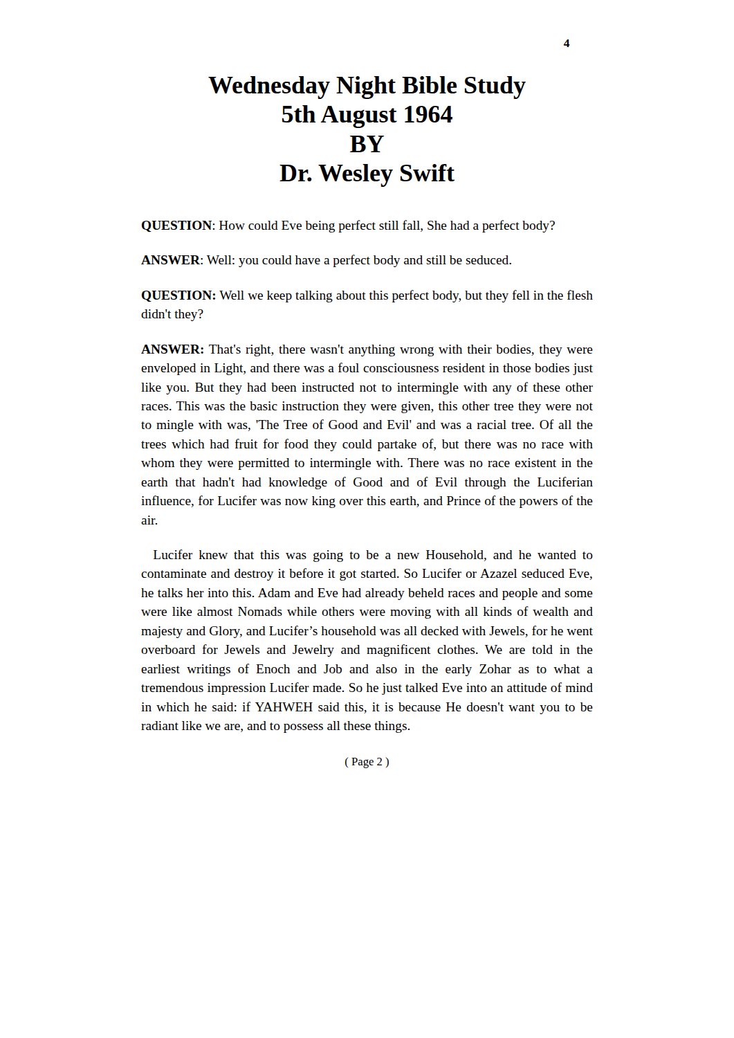4
Wednesday Night Bible Study
5th August 1964
BY
Dr. Wesley Swift
QUESTION: How could Eve being perfect still fall, She had a perfect body?
ANSWER: Well: you could have a perfect body and still be seduced.
QUESTION: Well we keep talking about this perfect body, but they fell in the flesh didn't they?
ANSWER: That's right, there wasn't anything wrong with their bodies, they were enveloped in Light, and there was a foul consciousness resident in those bodies just like you. But they had been instructed not to intermingle with any of these other races. This was the basic instruction they were given, this other tree they were not to mingle with was, 'The Tree of Good and Evil' and was a racial tree. Of all the trees which had fruit for food they could partake of, but there was no race with whom they were permitted to intermingle with. There was no race existent in the earth that hadn't had knowledge of Good and of Evil through the Luciferian influence, for Lucifer was now king over this earth, and Prince of the powers of the air.
Lucifer knew that this was going to be a new Household, and he wanted to contaminate and destroy it before it got started. So Lucifer or Azazel seduced Eve, he talks her into this. Adam and Eve had already beheld races and people and some were like almost Nomads while others were moving with all kinds of wealth and majesty and Glory, and Lucifer’s household was all decked with Jewels, for he went overboard for Jewels and Jewelry and magnificent clothes. We are told in the earliest writings of Enoch and Job and also in the early Zohar as to what a tremendous impression Lucifer made. So he just talked Eve into an attitude of mind in which he said: if YAHWEH said this, it is because He doesn't want you to be radiant like we are, and to possess all these things.
( Page 2 )